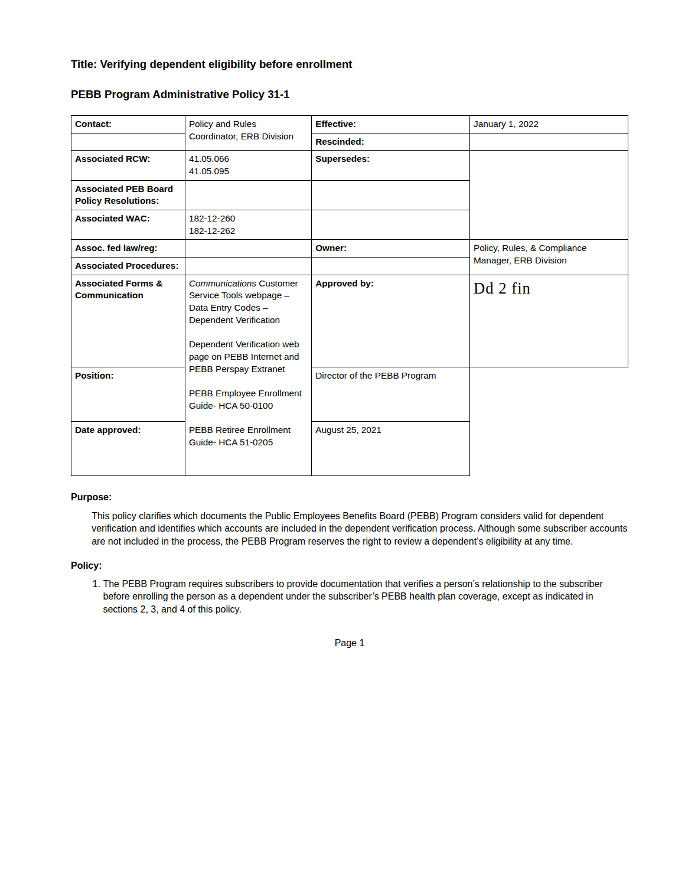Title: Verifying dependent eligibility before enrollment
PEBB Program Administrative Policy 31-1
| Contact: | Policy and Rules Coordinator, ERB Division | Effective: | January 1, 2022 |
| | Rescinded: | |
| Associated RCW: | 41.05.066 41.05.095 | Supersedes: | |
| Associated PEB Board Policy Resolutions: | | |
| Associated WAC: | 182-12-260 182-12-262 | |
| Assoc. fed law/reg: | | Owner: | Policy, Rules, & Compliance Manager, ERB Division |
| Associated Procedures: | | |
| Associated Forms & Communication | Communications Customer Service Tools webpage – Data Entry Codes – Dependent Verification Dependent Verification web page on PEBB Internet and PEBB Perspay Extranet PEBB Employee Enrollment Guide- HCA 50-0100 PEBB Retiree Enrollment Guide- HCA 51-0205 | Approved by: | Dd 2 fin |
| Position: | Director of the PEBB Program |
| Date approved: | August 25, 2021 |
Purpose:
This policy clarifies which documents the Public Employees Benefits Board (PEBB) Program considers valid for dependent verification and identifies which accounts are included in the dependent verification process. Although some subscriber accounts are not included in the process, the PEBB Program reserves the right to review a dependent’s eligibility at any time.
Policy:
The PEBB Program requires subscribers to provide documentation that verifies a person’s relationship to the subscriber before enrolling the person as a dependent under the subscriber’s PEBB health plan coverage, except as indicated in sections 2, 3, and 4 of this policy.
Page 1